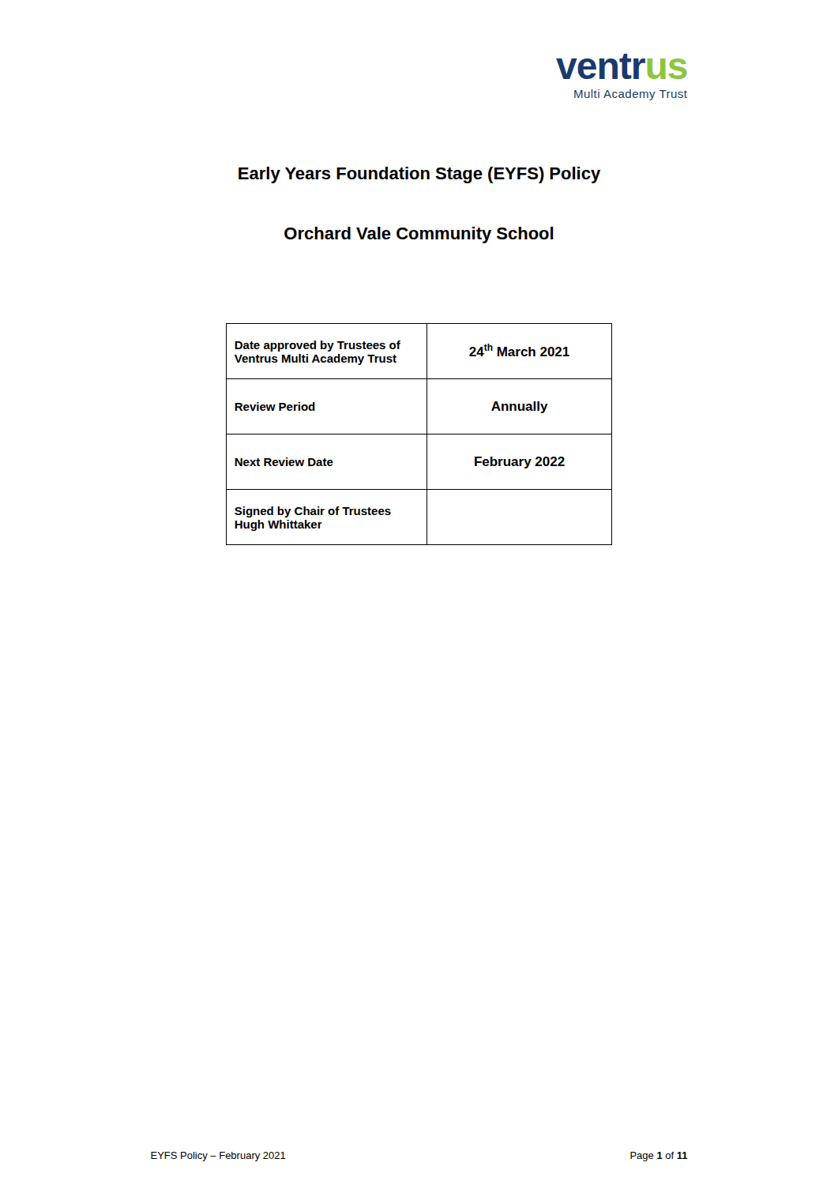ventr us
Multi Academy Trust
Early Years Foundation Stage (EYFS) Policy
Orchard Vale Community School
| Date approved by Trustees of Ventrus Multi Academy Trust | 24 th March 2021 |
| Review Period | Annually |
| Next Review Date | February 2022 |
| Signed by Chair of Trustees Hugh Whittaker | |
EYFS Policy – February 2021 Page 1 of 11